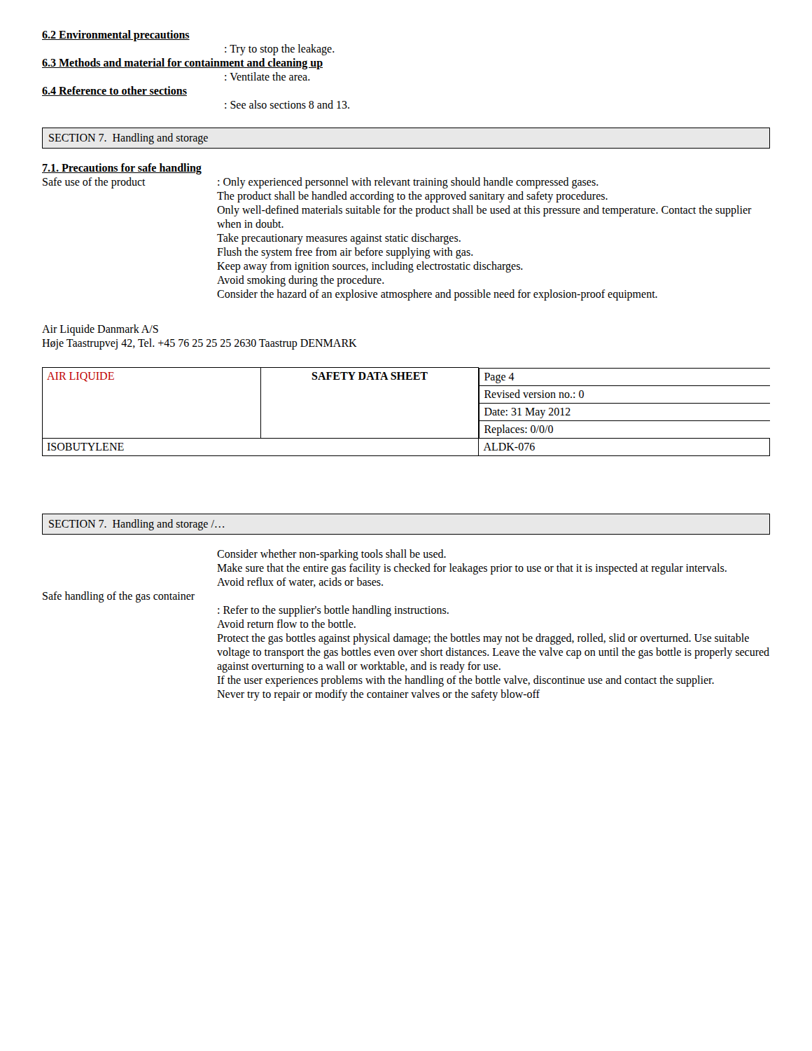6.2 Environmental precautions
: Try to stop the leakage.
6.3 Methods and material for containment and cleaning up
: Ventilate the area.
6.4 Reference to other sections
: See also sections 8 and 13.
SECTION 7. Handling and storage
7.1. Precautions for safe handling
Safe use of the product
: Only experienced personnel with relevant training should handle compressed gases.
The product shall be handled according to the approved sanitary and safety procedures.
Only well-defined materials suitable for the product shall be used at this pressure and temperature. Contact the supplier when in doubt.
Take precautionary measures against static discharges.
Flush the system free from air before supplying with gas.
Keep away from ignition sources, including electrostatic discharges.
Avoid smoking during the procedure.
Consider the hazard of an explosive atmosphere and possible need for explosion-proof equipment.
Air Liquide Danmark A/S
Høje Taastrupvej 42, Tel. +45 76 25 25 25 2630 Taastrup DENMARK
| AIR LIQUIDE | SAFETY DATA SHEET | / Page 4 / / Revised version no.: 0 / / Date: 31 May 2012 / / Replaces: 0/0/0 / |
| ISOBUTYLENE | ALDK-076 |
SECTION 7. Handling and storage /…
Consider whether non-sparking tools shall be used.
Make sure that the entire gas facility is checked for leakages prior to use or that it is inspected at regular intervals.
Avoid reflux of water, acids or bases.
Safe handling of the gas container
: Refer to the supplier's bottle handling instructions.
Avoid return flow to the bottle.
Protect the gas bottles against physical damage; the bottles may not be dragged, rolled, slid or overturned. Use suitable voltage to transport the gas bottles even over short distances. Leave the valve cap on until the gas bottle is properly secured against overturning to a wall or worktable, and is ready for use.
If the user experiences problems with the handling of the bottle valve, discontinue use and contact the supplier.
Never try to repair or modify the container valves or the safety blow-off